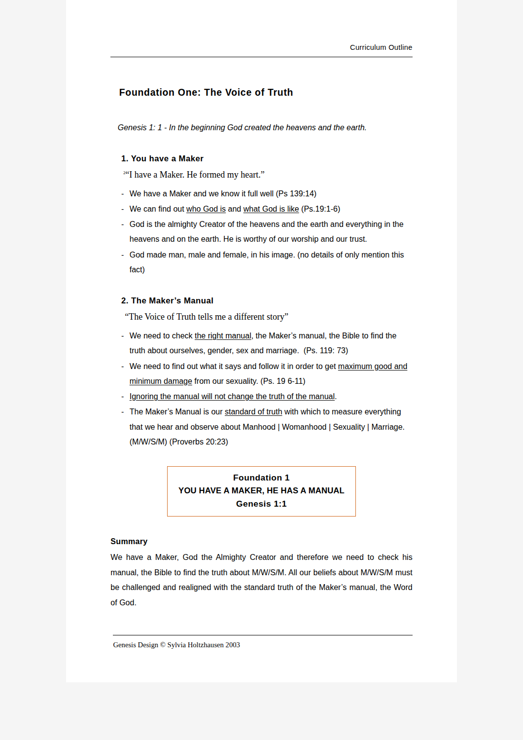Curriculum Outline
Foundation One: The Voice of Truth
Genesis 1: 1 - In the beginning God created the heavens and the earth.
1. You have a Maker
2“I have a Maker. He formed my heart.”
We have a Maker and we know it full well (Ps 139:14)
We can find out who God is and what God is like (Ps.19:1-6)
God is the almighty Creator of the heavens and the earth and everything in the heavens and on the earth. He is worthy of our worship and our trust.
God made man, male and female, in his image. (no details of only mention this fact)
2. The Maker’s Manual
“The Voice of Truth tells me a different story”
We need to check the right manual, the Maker’s manual, the Bible to find the truth about ourselves, gender, sex and marriage. (Ps. 119: 73)
We need to find out what it says and follow it in order to get maximum good and minimum damage from our sexuality. (Ps. 19 6-11)
Ignoring the manual will not change the truth of the manual.
The Maker’s Manual is our standard of truth with which to measure everything that we hear and observe about Manhood | Womanhood | Sexuality | Marriage. (M/W/S/M) (Proverbs 20:23)
Foundation 1
YOU HAVE A MAKER, HE HAS A MANUAL
Genesis 1:1
Summary
We have a Maker, God the Almighty Creator and therefore we need to check his manual, the Bible to find the truth about M/W/S/M. All our beliefs about M/W/S/M must be challenged and realigned with the standard truth of the Maker’s manual, the Word of God.
Genesis Design © Sylvia Holtzhausen 2003